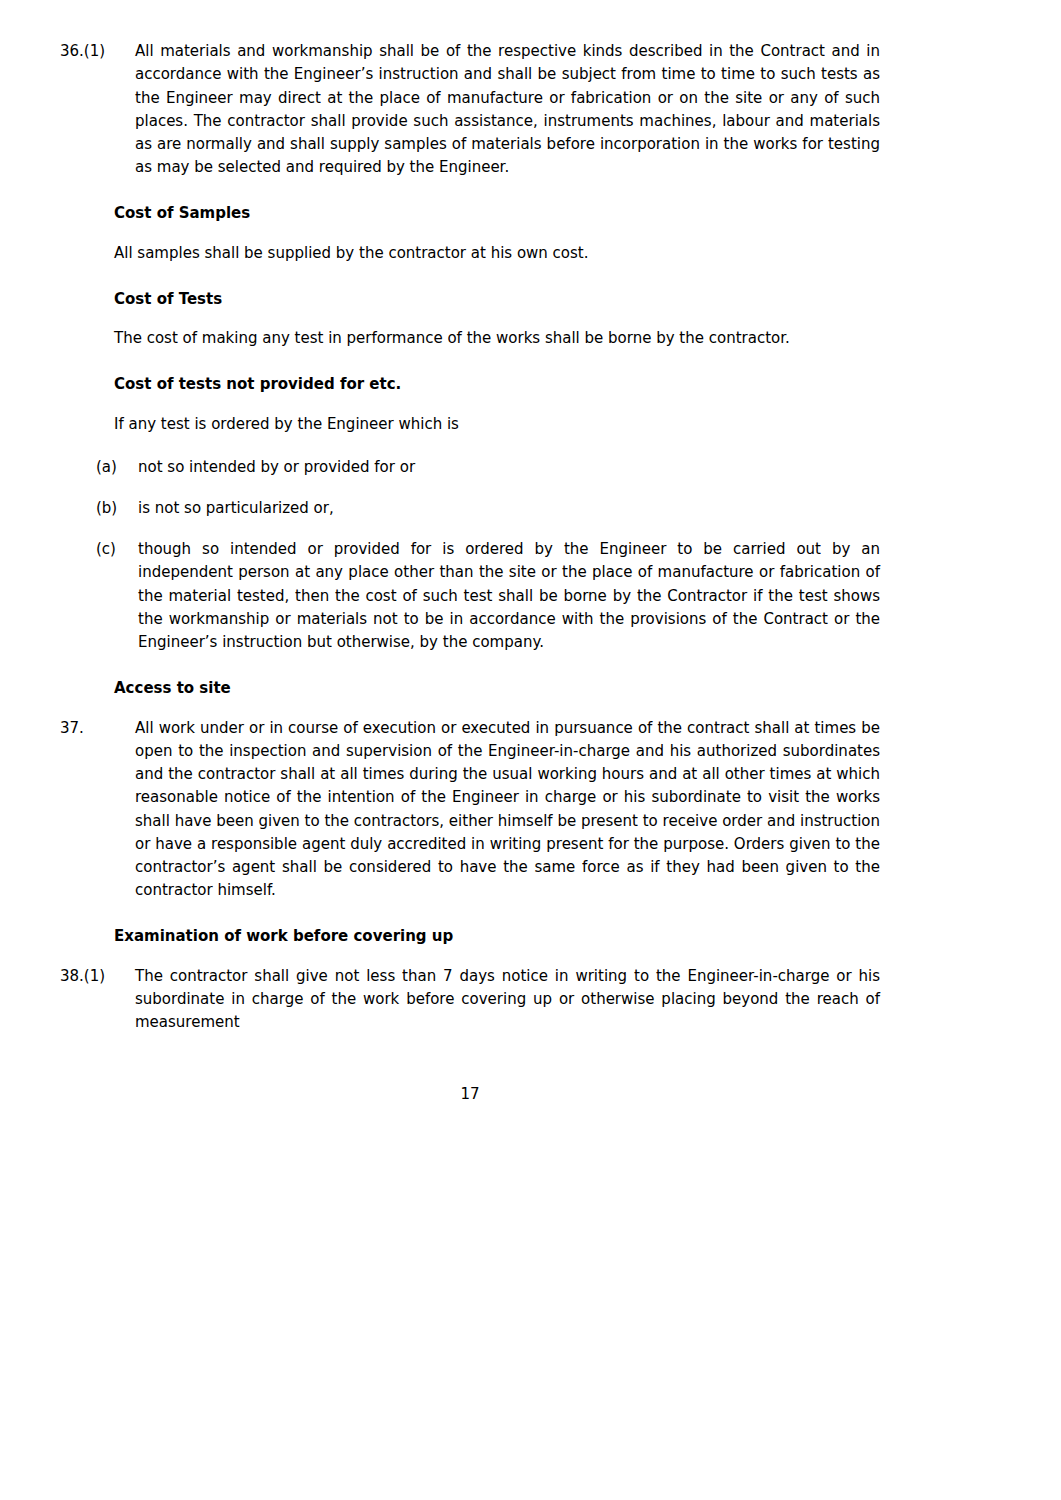36.(1)
All materials and workmanship shall be of the respective kinds described in the Contract and in accordance with the Engineer’s instruction and shall be subject from time to time to such tests as the Engineer may direct at the place of manufacture or fabrication or on the site or any of such places. The contractor shall provide such assistance, instruments machines, labour and materials as are normally and shall supply samples of materials before incorporation in the works for testing as may be selected and required by the Engineer.
Cost of Samples
All samples shall be supplied by the contractor at his own cost.
Cost of Tests
The cost of making any test in performance of the works shall be borne by the contractor.
Cost of tests not provided for etc.
If any test is ordered by the Engineer which is
(a) not so intended by or provided for or
(b) is not so particularized or,
(c) though so intended or provided for is ordered by the Engineer to be carried out by an independent person at any place other than the site or the place of manufacture or fabrication of the material tested, then the cost of such test shall be borne by the Contractor if the test shows the workmanship or materials not to be in accordance with the provisions of the Contract or the Engineer’s instruction but otherwise, by the company.
Access to site
37.
All work under or in course of execution or executed in pursuance of the contract shall at times be open to the inspection and supervision of the Engineer-in-charge and his authorized subordinates and the contractor shall at all times during the usual working hours and at all other times at which reasonable notice of the intention of the Engineer in charge or his subordinate to visit the works shall have been given to the contractors, either himself be present to receive order and instruction or have a responsible agent duly accredited in writing present for the purpose. Orders given to the contractor’s agent shall be considered to have the same force as if they had been given to the contractor himself.
Examination of work before covering up
38.(1)
The contractor shall give not less than 7 days notice in writing to the Engineer-in-charge or his subordinate in charge of the work before covering up or otherwise placing beyond the reach of measurement
17